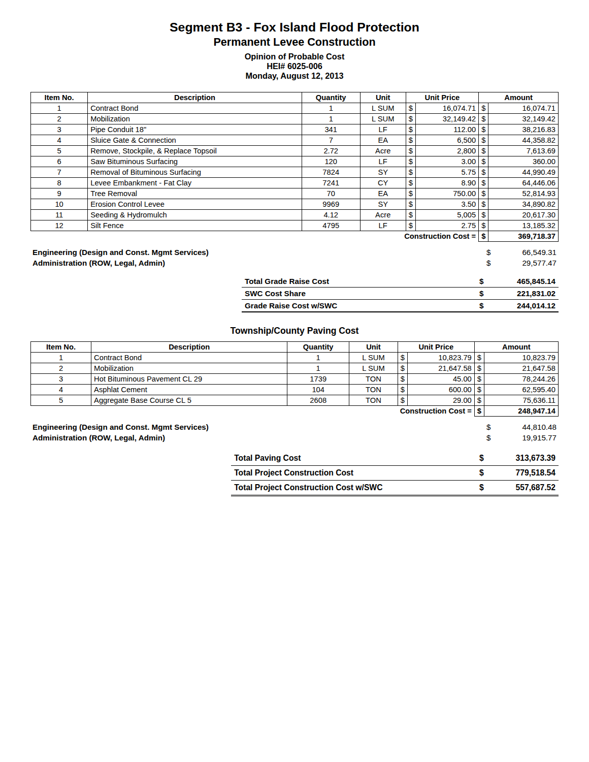Segment B3 - Fox Island Flood Protection
Permanent Levee Construction
Opinion of Probable Cost
HEI# 6025-006
Monday, August 12, 2013
| Item No. | Description | Quantity | Unit | Unit Price | Amount |
| --- | --- | --- | --- | --- | --- |
| 1 | Contract Bond | 1 | L SUM | $ | 16,074.71 | $ | 16,074.71 |
| 2 | Mobilization | 1 | L SUM | $ | 32,149.42 | $ | 32,149.42 |
| 3 | Pipe Conduit 18" | 341 | LF | $ | 112.00 | $ | 38,216.83 |
| 4 | Sluice Gate & Connection | 7 | EA | $ | 6,500 | $ | 44,358.82 |
| 5 | Remove, Stockpile, & Replace Topsoil | 2.72 | Acre | $ | 2,800 | $ | 7,613.69 |
| 6 | Saw Bituminous Surfacing | 120 | LF | $ | 3.00 | $ | 360.00 |
| 7 | Removal of Bituminous Surfacing | 7824 | SY | $ | 5.75 | $ | 44,990.49 |
| 8 | Levee Embankment - Fat Clay | 7241 | CY | $ | 8.90 | $ | 64,446.06 |
| 9 | Tree Removal | 70 | EA | $ | 750.00 | $ | 52,814.93 |
| 10 | Erosion Control Levee | 9969 | SY | $ | 3.50 | $ | 34,890.82 |
| 11 | Seeding & Hydromulch | 4.12 | Acre | $ | 5,005 | $ | 20,617.30 |
| 12 | Silt Fence | 4795 | LF | $ | 2.75 | $ | 13,185.32 |
| Construction Cost = | $ | 369,718.37 |
| Engineering (Design and Const. Mgmt Services) | $ | 66,549.31 |
| Administration (ROW, Legal, Admin) | $ | 29,577.47 |
| Total Grade Raise Cost | $ | 465,845.14 |
| SWC Cost Share | $ | 221,831.02 |
| Grade Raise Cost w/SWC | $ | 244,014.12 |
Township/County Paving Cost
| Item No. | Description | Quantity | Unit | Unit Price | Amount |
| --- | --- | --- | --- | --- | --- |
| 1 | Contract Bond | 1 | L SUM | $ | 10,823.79 | $ | 10,823.79 |
| 2 | Mobilization | 1 | L SUM | $ | 21,647.58 | $ | 21,647.58 |
| 3 | Hot Bituminous Pavement CL 29 | 1739 | TON | $ | 45.00 | $ | 78,244.26 |
| 4 | Asphlat Cement | 104 | TON | $ | 600.00 | $ | 62,595.40 |
| 5 | Aggregate Base Course CL 5 | 2608 | TON | $ | 29.00 | $ | 75,636.11 |
| Construction Cost = | $ | 248,947.14 |
| Engineering (Design and Const. Mgmt Services) | $ | 44,810.48 |
| Administration (ROW, Legal, Admin) | $ | 19,915.77 |
| Total Paving Cost | $ | 313,673.39 |
| Total Project Construction Cost | $ | 779,518.54 |
| Total Project Construction Cost w/SWC | $ | 557,687.52 |